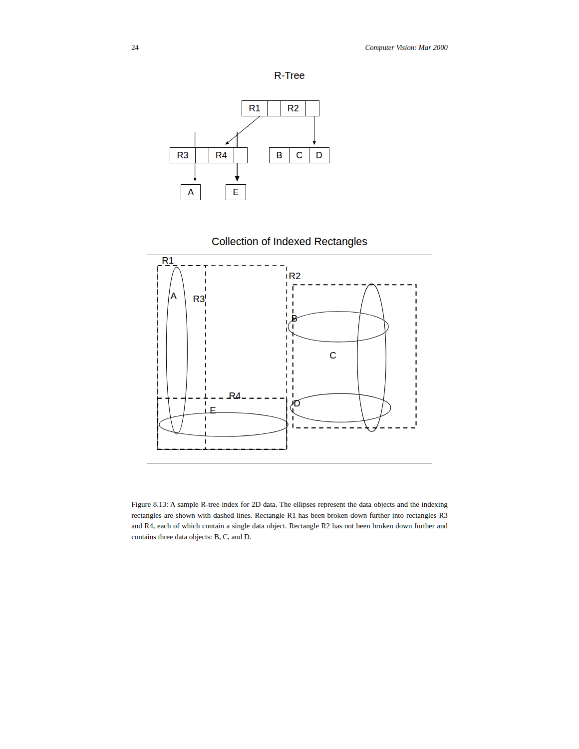24 Computer Vision: Mar 2000
R-Tree
R1
R2
R3
R4
B
C
D
A
E
Collection of Indexed Rectangles
R1 R2 R3 R4 A E B C D
Figure 8.13: A sample R-tree index for 2D data. The ellipses represent the data objects and the indexing rectangles are shown with dashed lines. Rectangle R1 has been broken down further into rectangles R3 and R4, each of which contain a single data object. Rectangle R2 has not been broken down further and contains three data objects: B, C, and D.